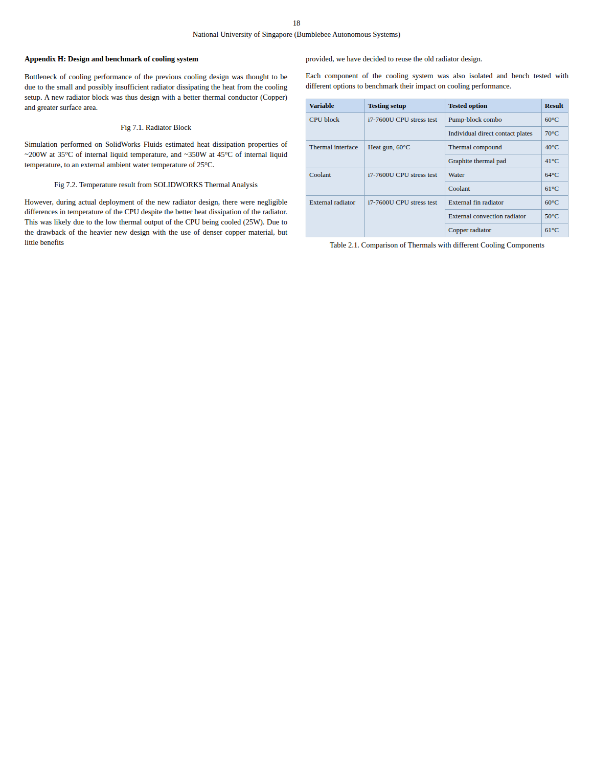18
National University of Singapore (Bumblebee Autonomous Systems)
Appendix H: Design and benchmark of cooling system
Bottleneck of cooling performance of the previous cooling design was thought to be due to the small and possibly insufficient radiator dissipating the heat from the cooling setup. A new radiator block was thus design with a better thermal conductor (Copper) and greater surface area.
Fig 7.1. Radiator Block
Simulation performed on SolidWorks Fluids estimated heat dissipation properties of ~200W at 35°C of internal liquid temperature, and ~350W at 45°C of internal liquid temperature, to an external ambient water temperature of 25°C.
Fig 7.2. Temperature result from SOLIDWORKS Thermal Analysis
However, during actual deployment of the new radiator design, there were negligible differences in temperature of the CPU despite the better heat dissipation of the radiator. This was likely due to the low thermal output of the CPU being cooled (25W). Due to the drawback of the heavier new design with the use of denser copper material, but little benefits
provided, we have decided to reuse the old radiator design.
Each component of the cooling system was also isolated and bench tested with different options to benchmark their impact on cooling performance.
| Variable | Testing setup | Tested option | Result |
| --- | --- | --- | --- |
| CPU block | i7-7600U CPU stress test | Pump-block combo | 60°C |
| Individual direct contact plates | 70°C |
| Thermal interface | Heat gun, 60°C | Thermal compound | 40°C |
| Graphite thermal pad | 41°C |
| Coolant | i7-7600U CPU stress test | Water | 64°C |
| Coolant | 61°C |
| External radiator | i7-7600U CPU stress test | External fin radiator | 60°C |
| External convection radiator | 50°C |
| Copper radiator | 61°C |
Table 2.1. Comparison of Thermals with different Cooling Components